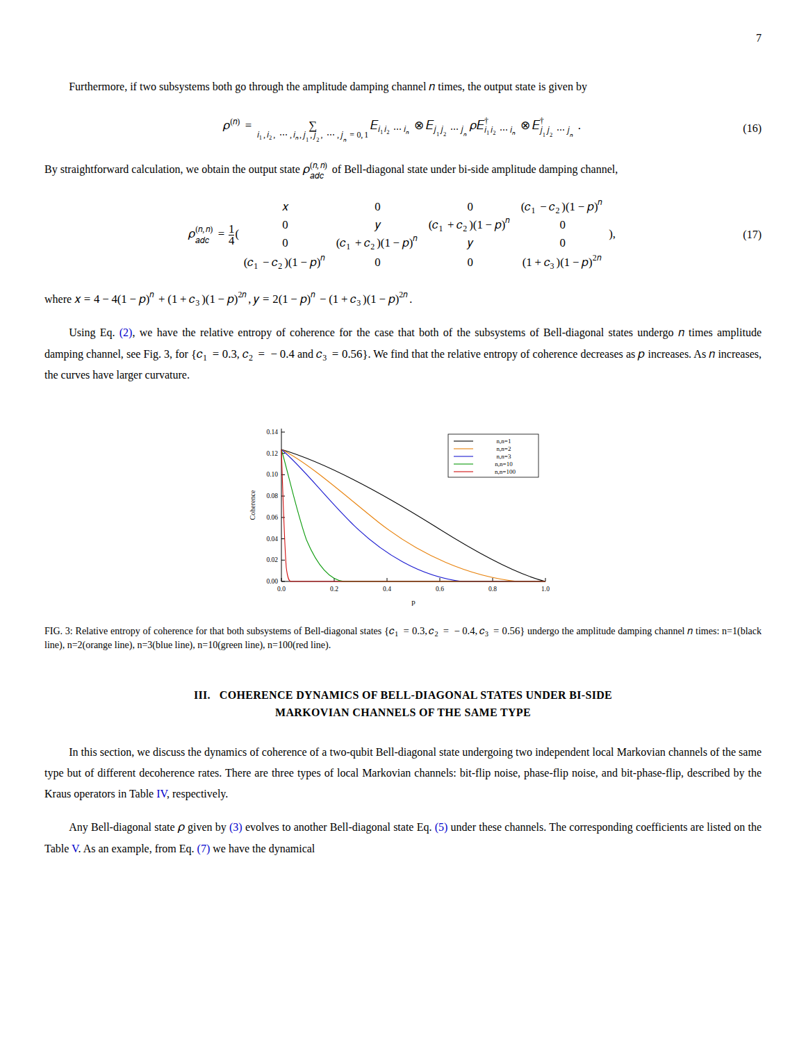7
Furthermore, if two subsystems both go through the amplitude damping channel n times, the output state is given by
ρ(n) = ∑ i1,i2,⋯,in,j1,j2,⋯,jn=0,1 Ei1i2⋯in ⊗ Ej1j2⋯jn ρ Ei1i2⋯in† ⊗ Ej1j2⋯jn† . (16)
By straightforward calculation, we obtain the output state ρadc(n,n) of Bell-diagonal state under bi-side amplitude damping channel,
ρadc(n,n) = 14 ( x 0 0 (c1−c2)(1−p)n 0 y (c1+c2)(1−p)n 0 0 (c1+c2)(1−p)n y 0 (c1−c2)(1−p)n 0 0 (1+c3)(1−p)2n ) , (17)
where x=4−4(1−p)n+(1+c3)(1−p)2n, y=2(1−p)n−(1+c3)(1−p)2n.
Using Eq. (2), we have the relative entropy of coherence for the case that both of the subsystems of Bell-diagonal states undergo n times amplitude damping channel, see Fig. 3, for {c1=0.3, c2=−0.4 and c3=0.56}. We find that the relative entropy of coherence decreases as p increases. As n increases, the curves have larger curvature.
0.0 0.2 0.4 0.6 0.8 1.0 0.00 0.02 0.04 0.06 0.08 0.10 0.12 0.14 Coherence p n,n=1 n,n=2 n,n=3 n,n=10 n,n=100
FIG. 3: Relative entropy of coherence for that both subsystems of Bell-diagonal states {c1=0.3,c2=−0.4,c3=0.56} undergo the amplitude damping channel n times: n=1(black line), n=2(orange line), n=3(blue line), n=10(green line), n=100(red line).
III. Coherence dynamics of Bell-diagonal states under bi-side
Markovian channels of the same type
In this section, we discuss the dynamics of coherence of a two-qubit Bell-diagonal state undergoing two independent local Markovian channels of the same type but of different decoherence rates. There are three types of local Markovian channels: bit-flip noise, phase-flip noise, and bit-phase-flip, described by the Kraus operators in Table IV, respectively.
Any Bell-diagonal state ρ given by (3) evolves to another Bell-diagonal state Eq. (5) under these channels. The corresponding coefficients are listed on the Table V. As an example, from Eq. (7) we have the dynamical